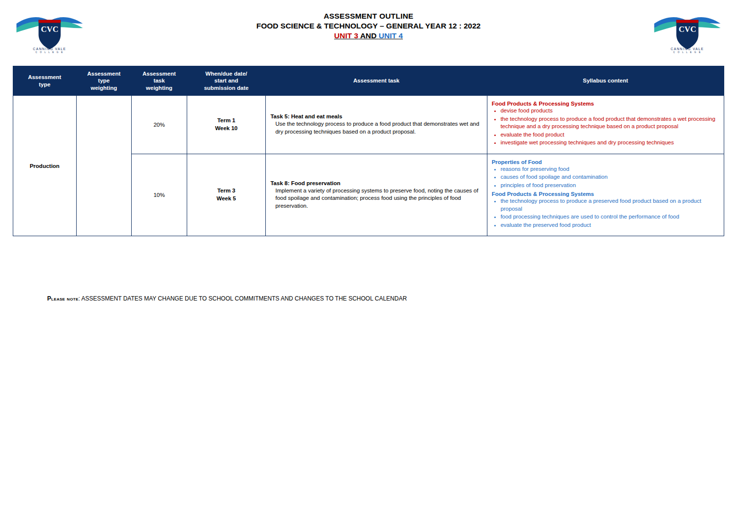CVC CANNING VALE C O L L E G E
ASSESSMENT OUTLINE
FOOD SCIENCE & TECHNOLOGY – GENERAL YEAR 12 : 2022
UNIT 3 AND UNIT 4
CVC CANNING VALE C O L L E G E
| Assessment type | Assessment type weighting | Assessment task weighting | When/due date/ start and submission date | Assessment task | Syllabus content |
| --- | --- | --- | --- | --- | --- |
| Production | | 20% | Term 1 Week 10 | Task 5: Heat and eat meals Use the technology process to produce a food product that demonstrates wet and dry processing techniques based on a product proposal. | Food Products & Processing Systems devise food products the technology process to produce a food product that demonstrates a wet processing technique and a dry processing technique based on a product proposal evaluate the food product investigate wet processing techniques and dry processing techniques |
| 10% | Term 3 Week 5 | Task 8: Food preservation Implement a variety of processing systems to preserve food, noting the causes of food spoilage and contamination; process food using the principles of food preservation. | Properties of Food reasons for preserving food causes of food spoilage and contamination principles of food preservation Food Products & Processing Systems the technology process to produce a preserved food product based on a product proposal food processing techniques are used to control the performance of food evaluate the preserved food product |
Please note: ASSESSMENT DATES MAY CHANGE DUE TO SCHOOL COMMITMENTS AND CHANGES TO THE SCHOOL CALENDAR